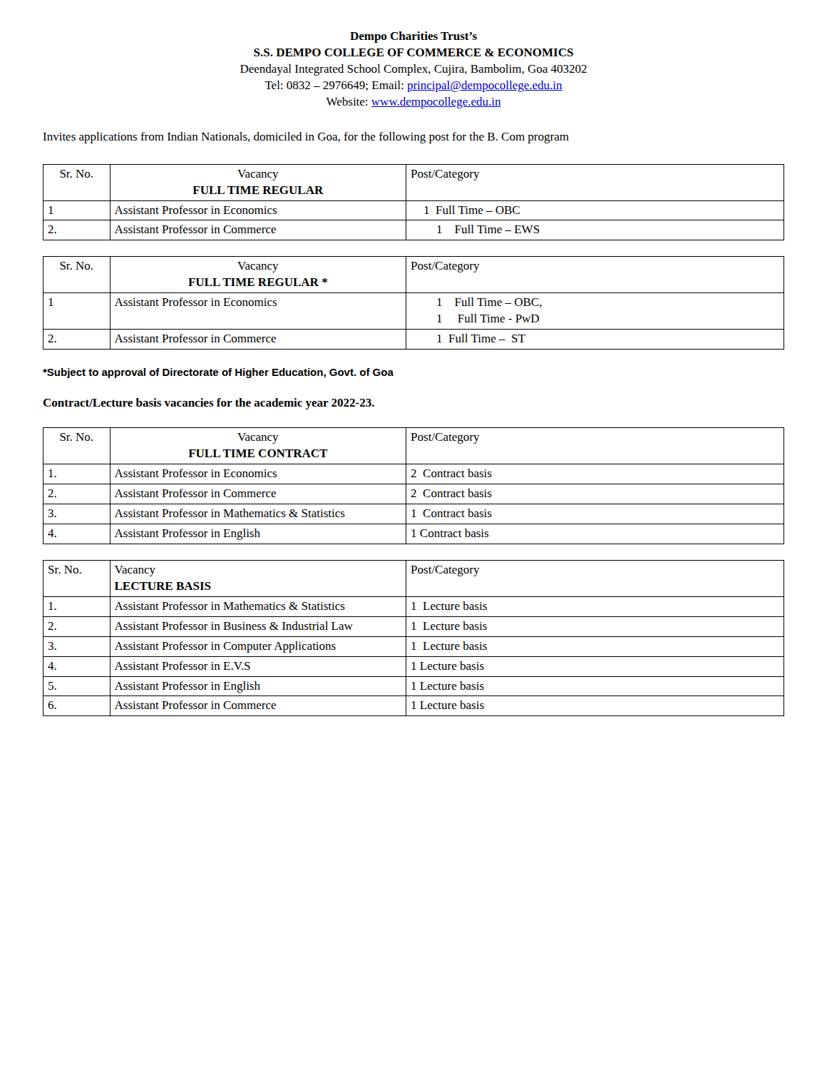Dempo Charities Trust’s
S.S. DEMPO COLLEGE OF COMMERCE & ECONOMICS
Deendayal Integrated School Complex, Cujira, Bambolim, Goa 403202
Tel: 0832 – 2976649; Email: principal@dempocollege.edu.in
Website: www.dempocollege.edu.in
Invites applications from Indian Nationals, domiciled in Goa, for the following post for the B. Com program
| Sr. No. | Vacancy FULL TIME REGULAR | Post/Category |
| 1 | Assistant Professor in Economics | 1 Full Time – OBC |
| 2. | Assistant Professor in Commerce | 1 Full Time – EWS |
| Sr. No. | Vacancy FULL TIME REGULAR * | Post/Category |
| 1 | Assistant Professor in Economics | 1 Full Time – OBC, 1 Full Time - PwD |
| 2. | Assistant Professor in Commerce | 1 Full Time – ST |
*Subject to approval of Directorate of Higher Education, Govt. of Goa
Contract/Lecture basis vacancies for the academic year 2022-23.
| Sr. No. | Vacancy FULL TIME CONTRACT | Post/Category |
| 1. | Assistant Professor in Economics | 2 Contract basis |
| 2. | Assistant Professor in Commerce | 2 Contract basis |
| 3. | Assistant Professor in Mathematics & Statistics | 1 Contract basis |
| 4. | Assistant Professor in English | 1 Contract basis |
| Sr. No. | Vacancy LECTURE BASIS | Post/Category |
| 1. | Assistant Professor in Mathematics & Statistics | 1 Lecture basis |
| 2. | Assistant Professor in Business & Industrial Law | 1 Lecture basis |
| 3. | Assistant Professor in Computer Applications | 1 Lecture basis |
| 4. | Assistant Professor in E.V.S | 1 Lecture basis |
| 5. | Assistant Professor in English | 1 Lecture basis |
| 6. | Assistant Professor in Commerce | 1 Lecture basis |